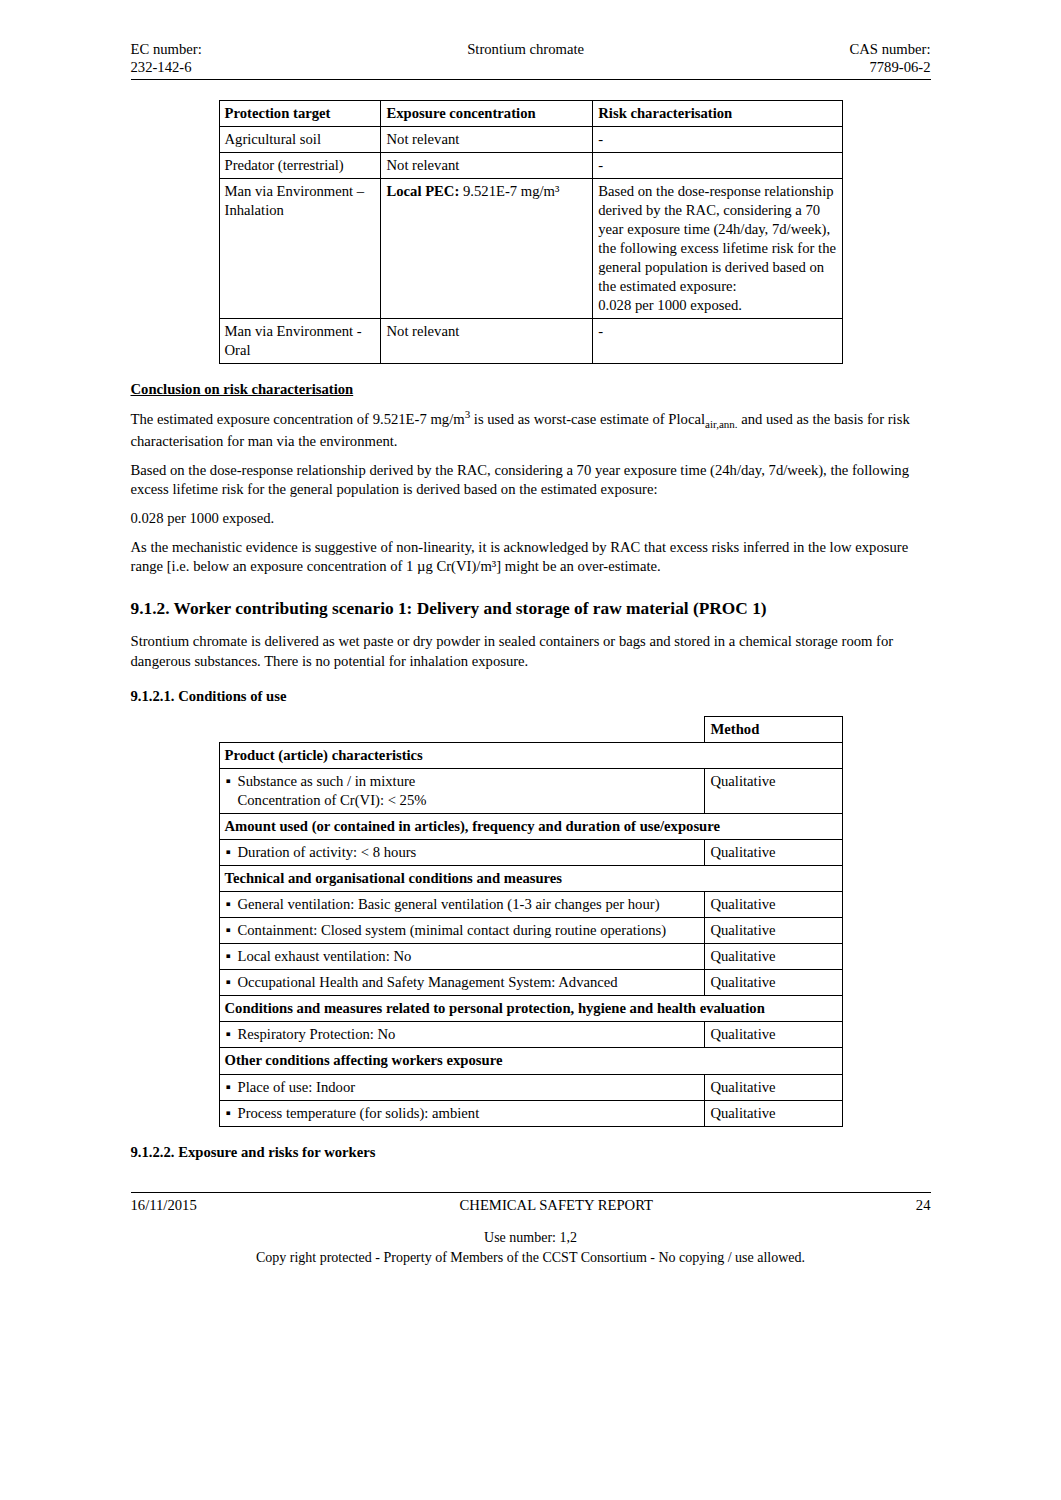EC number:
232-142-6
Strontium chromate
CAS number:
7789-06-2
| Protection target | Exposure concentration | Risk characterisation |
| --- | --- | --- |
| Agricultural soil | Not relevant | - |
| Predator (terrestrial) | Not relevant | - |
| Man via Environment – Inhalation | Local PEC: 9.521E-7 mg/m³ | Based on the dose-response relationship derived by the RAC, considering a 70 year exposure time (24h/day, 7d/week), the following excess lifetime risk for the general population is derived based on the estimated exposure: 0.028 per 1000 exposed. |
| Man via Environment - Oral | Not relevant | - |
Conclusion on risk characterisation
The estimated exposure concentration of 9.521E-7 mg/m3 is used as worst-case estimate of Plocalair,ann. and used as the basis for risk characterisation for man via the environment.
Based on the dose-response relationship derived by the RAC, considering a 70 year exposure time (24h/day, 7d/week), the following excess lifetime risk for the general population is derived based on the estimated exposure:
0.028 per 1000 exposed.
As the mechanistic evidence is suggestive of non-linearity, it is acknowledged by RAC that excess risks inferred in the low exposure range [i.e. below an exposure concentration of 1 µg Cr(VI)/m³] might be an over-estimate.
9.1.2. Worker contributing scenario 1: Delivery and storage of raw material (PROC 1)
Strontium chromate is delivered as wet paste or dry powder in sealed containers or bags and stored in a chemical storage room for dangerous substances. There is no potential for inhalation exposure.
9.1.2.1. Conditions of use
| | Method |
| Product (article) characteristics |
| Substance as such / in mixture Concentration of Cr(VI): < 25% | Qualitative |
| Amount used (or contained in articles), frequency and duration of use/exposure |
| Duration of activity: < 8 hours | Qualitative |
| Technical and organisational conditions and measures |
| General ventilation: Basic general ventilation (1-3 air changes per hour) | Qualitative |
| Containment: Closed system (minimal contact during routine operations) | Qualitative |
| Local exhaust ventilation: No | Qualitative |
| Occupational Health and Safety Management System: Advanced | Qualitative |
| Conditions and measures related to personal protection, hygiene and health evaluation |
| Respiratory Protection: No | Qualitative |
| Other conditions affecting workers exposure |
| Place of use: Indoor | Qualitative |
| Process temperature (for solids): ambient | Qualitative |
9.1.2.2. Exposure and risks for workers
16/11/2015
CHEMICAL SAFETY REPORT
24
Use number: 1,2
Copy right protected - Property of Members of the CCST Consortium - No copying / use allowed.